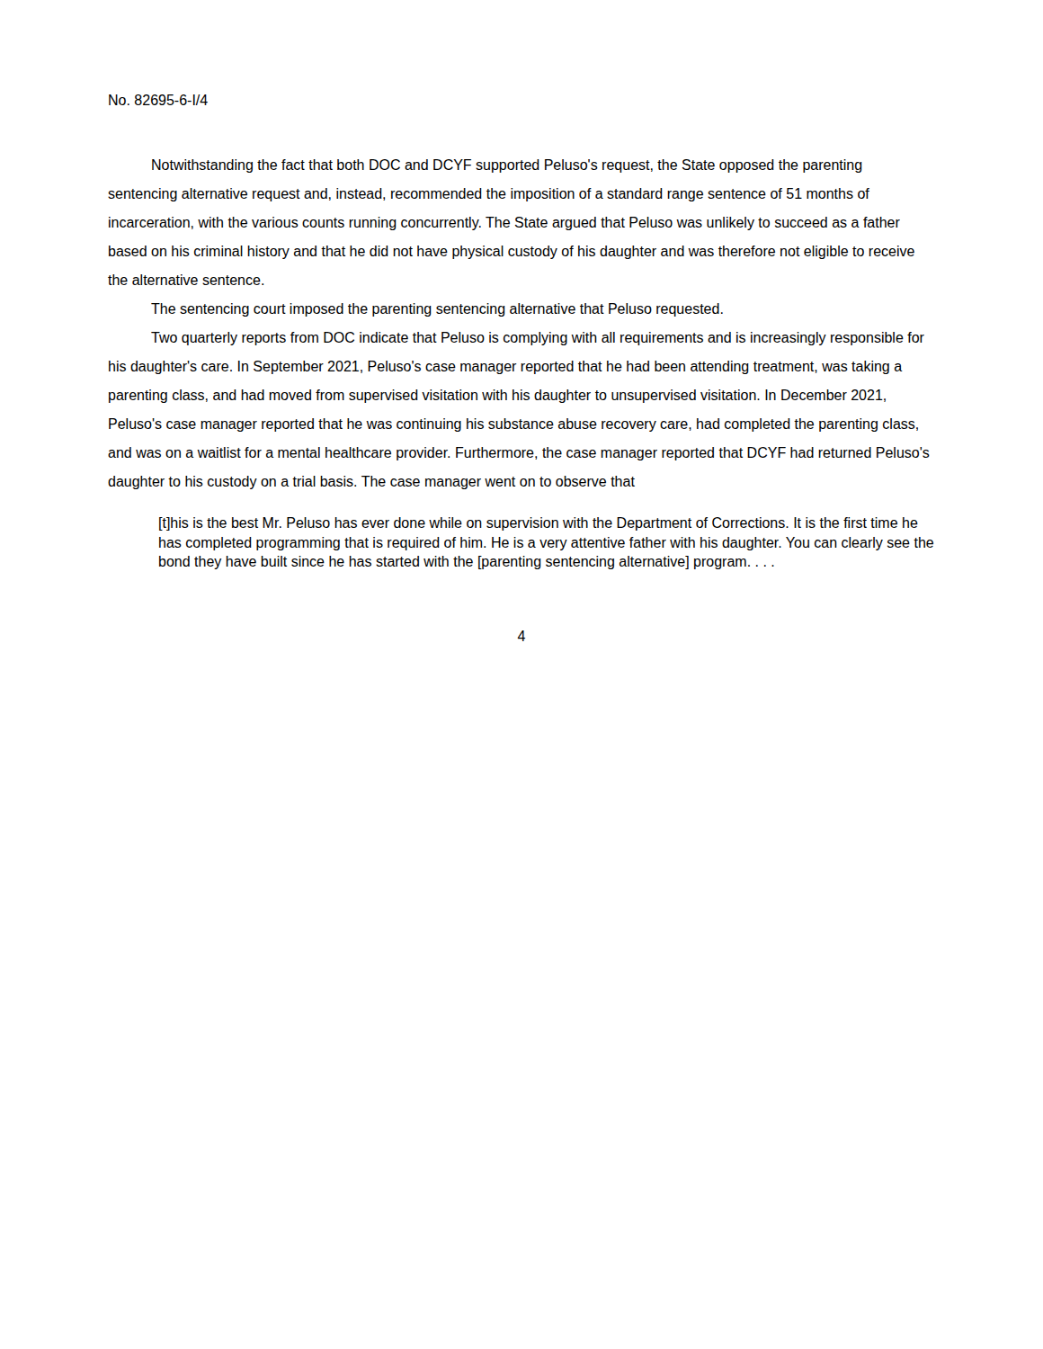No. 82695-6-I/4
Notwithstanding the fact that both DOC and DCYF supported Peluso's request, the State opposed the parenting sentencing alternative request and, instead, recommended the imposition of a standard range sentence of 51 months of incarceration, with the various counts running concurrently. The State argued that Peluso was unlikely to succeed as a father based on his criminal history and that he did not have physical custody of his daughter and was therefore not eligible to receive the alternative sentence.
The sentencing court imposed the parenting sentencing alternative that Peluso requested.
Two quarterly reports from DOC indicate that Peluso is complying with all requirements and is increasingly responsible for his daughter's care. In September 2021, Peluso's case manager reported that he had been attending treatment, was taking a parenting class, and had moved from supervised visitation with his daughter to unsupervised visitation. In December 2021, Peluso's case manager reported that he was continuing his substance abuse recovery care, had completed the parenting class, and was on a waitlist for a mental healthcare provider. Furthermore, the case manager reported that DCYF had returned Peluso's daughter to his custody on a trial basis. The case manager went on to observe that
[t]his is the best Mr. Peluso has ever done while on supervision with the Department of Corrections. It is the first time he has completed programming that is required of him. He is a very attentive father with his daughter. You can clearly see the bond they have built since he has started with the [parenting sentencing alternative] program. . . .
4